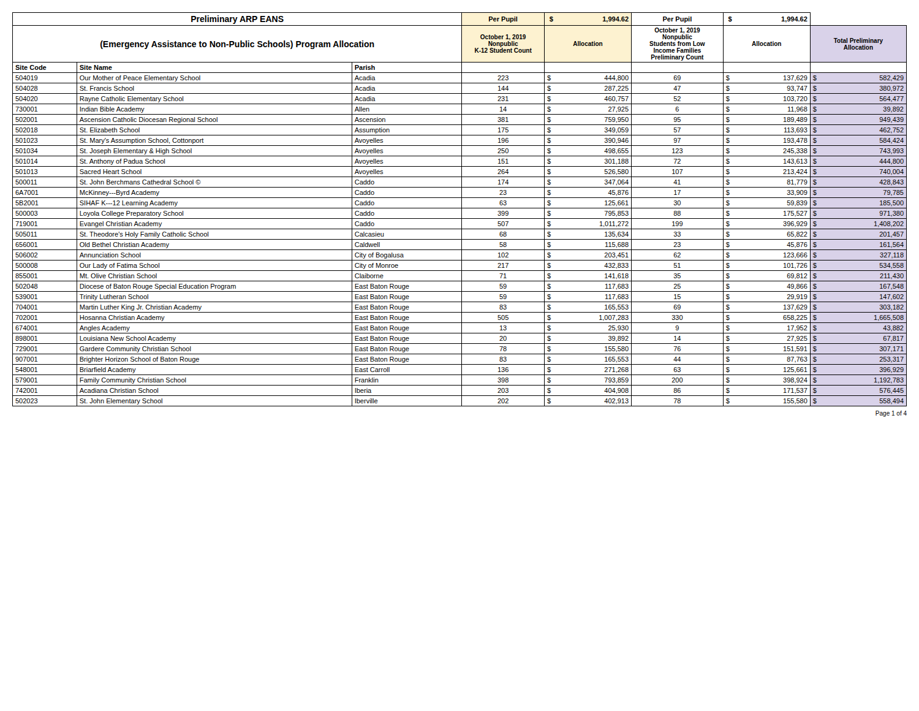| Preliminary ARP EANS | Per Pupil | $ | 1,994.62 | Per Pupil | $ | 1,994.62 | |
| --- | --- | --- | --- | --- | --- | --- | --- |
| (Emergency Assistance to Non-Public Schools) Program Allocation | October 1, 2019 Nonpublic K-12 Student Count | Allocation | October 1, 2019 Nonpublic Students from Low Income Families Preliminary Count | Allocation | Total Preliminary Allocation |
| Site Code | Site Name | Parish | | | | | |
| 504019 | Our Mother of Peace Elementary School | Acadia | 223 | $ | 444,800 | 69 | $ | 137,629 | $ | 582,429 |
| 504028 | St. Francis School | Acadia | 144 | $ | 287,225 | 47 | $ | 93,747 | $ | 380,972 |
| 504020 | Rayne Catholic Elementary School | Acadia | 231 | $ | 460,757 | 52 | $ | 103,720 | $ | 564,477 |
| 730001 | Indian Bible Academy | Allen | 14 | $ | 27,925 | 6 | $ | 11,968 | $ | 39,892 |
| 502001 | Ascension Catholic Diocesan Regional School | Ascension | 381 | $ | 759,950 | 95 | $ | 189,489 | $ | 949,439 |
| 502018 | St. Elizabeth School | Assumption | 175 | $ | 349,059 | 57 | $ | 113,693 | $ | 462,752 |
| 501023 | St. Mary's Assumption School, Cottonport | Avoyelles | 196 | $ | 390,946 | 97 | $ | 193,478 | $ | 584,424 |
| 501034 | St. Joseph Elementary & High School | Avoyelles | 250 | $ | 498,655 | 123 | $ | 245,338 | $ | 743,993 |
| 501014 | St. Anthony of Padua School | Avoyelles | 151 | $ | 301,188 | 72 | $ | 143,613 | $ | 444,800 |
| 501013 | Sacred Heart School | Avoyelles | 264 | $ | 526,580 | 107 | $ | 213,424 | $ | 740,004 |
| 500011 | St. John Berchmans Cathedral School © | Caddo | 174 | $ | 347,064 | 41 | $ | 81,779 | $ | 428,843 |
| 6A7001 | McKinney---Byrd Academy | Caddo | 23 | $ | 45,876 | 17 | $ | 33,909 | $ | 79,785 |
| 5B2001 | SIHAF K---12 Learning Academy | Caddo | 63 | $ | 125,661 | 30 | $ | 59,839 | $ | 185,500 |
| 500003 | Loyola College Preparatory School | Caddo | 399 | $ | 795,853 | 88 | $ | 175,527 | $ | 971,380 |
| 719001 | Evangel Christian Academy | Caddo | 507 | $ | 1,011,272 | 199 | $ | 396,929 | $ | 1,408,202 |
| 505011 | St. Theodore's Holy Family Catholic School | Calcasieu | 68 | $ | 135,634 | 33 | $ | 65,822 | $ | 201,457 |
| 656001 | Old Bethel Christian Academy | Caldwell | 58 | $ | 115,688 | 23 | $ | 45,876 | $ | 161,564 |
| 506002 | Annunciation School | City of Bogalusa | 102 | $ | 203,451 | 62 | $ | 123,666 | $ | 327,118 |
| 500008 | Our Lady of Fatima School | City of Monroe | 217 | $ | 432,833 | 51 | $ | 101,726 | $ | 534,558 |
| 855001 | Mt. Olive Christian School | Claiborne | 71 | $ | 141,618 | 35 | $ | 69,812 | $ | 211,430 |
| 502048 | Diocese of Baton Rouge Special Education Program | East Baton Rouge | 59 | $ | 117,683 | 25 | $ | 49,866 | $ | 167,548 |
| 539001 | Trinity Lutheran School | East Baton Rouge | 59 | $ | 117,683 | 15 | $ | 29,919 | $ | 147,602 |
| 704001 | Martin Luther King Jr. Christian Academy | East Baton Rouge | 83 | $ | 165,553 | 69 | $ | 137,629 | $ | 303,182 |
| 702001 | Hosanna Christian Academy | East Baton Rouge | 505 | $ | 1,007,283 | 330 | $ | 658,225 | $ | 1,665,508 |
| 674001 | Angles Academy | East Baton Rouge | 13 | $ | 25,930 | 9 | $ | 17,952 | $ | 43,882 |
| 898001 | Louisiana New School Academy | East Baton Rouge | 20 | $ | 39,892 | 14 | $ | 27,925 | $ | 67,817 |
| 729001 | Gardere Community Christian School | East Baton Rouge | 78 | $ | 155,580 | 76 | $ | 151,591 | $ | 307,171 |
| 907001 | Brighter Horizon School of Baton Rouge | East Baton Rouge | 83 | $ | 165,553 | 44 | $ | 87,763 | $ | 253,317 |
| 548001 | Briarfield Academy | East Carroll | 136 | $ | 271,268 | 63 | $ | 125,661 | $ | 396,929 |
| 579001 | Family Community Christian School | Franklin | 398 | $ | 793,859 | 200 | $ | 398,924 | $ | 1,192,783 |
| 742001 | Acadiana Christian School | Iberia | 203 | $ | 404,908 | 86 | $ | 171,537 | $ | 576,445 |
| 502023 | St. John Elementary School | Iberville | 202 | $ | 402,913 | 78 | $ | 155,580 | $ | 558,494 |
Page 1 of 4